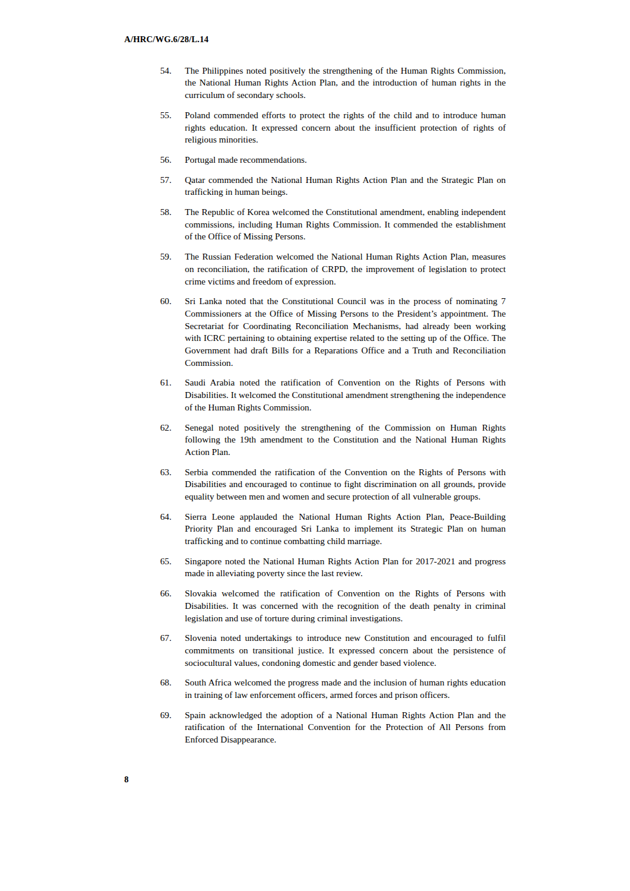A/HRC/WG.6/28/L.14
54. The Philippines noted positively the strengthening of the Human Rights Commission, the National Human Rights Action Plan, and the introduction of human rights in the curriculum of secondary schools.
55. Poland commended efforts to protect the rights of the child and to introduce human rights education. It expressed concern about the insufficient protection of rights of religious minorities.
56. Portugal made recommendations.
57. Qatar commended the National Human Rights Action Plan and the Strategic Plan on trafficking in human beings.
58. The Republic of Korea welcomed the Constitutional amendment, enabling independent commissions, including Human Rights Commission. It commended the establishment of the Office of Missing Persons.
59. The Russian Federation welcomed the National Human Rights Action Plan, measures on reconciliation, the ratification of CRPD, the improvement of legislation to protect crime victims and freedom of expression.
60. Sri Lanka noted that the Constitutional Council was in the process of nominating 7 Commissioners at the Office of Missing Persons to the President’s appointment. The Secretariat for Coordinating Reconciliation Mechanisms, had already been working with ICRC pertaining to obtaining expertise related to the setting up of the Office. The Government had draft Bills for a Reparations Office and a Truth and Reconciliation Commission.
61. Saudi Arabia noted the ratification of Convention on the Rights of Persons with Disabilities. It welcomed the Constitutional amendment strengthening the independence of the Human Rights Commission.
62. Senegal noted positively the strengthening of the Commission on Human Rights following the 19th amendment to the Constitution and the National Human Rights Action Plan.
63. Serbia commended the ratification of the Convention on the Rights of Persons with Disabilities and encouraged to continue to fight discrimination on all grounds, provide equality between men and women and secure protection of all vulnerable groups.
64. Sierra Leone applauded the National Human Rights Action Plan, Peace-Building Priority Plan and encouraged Sri Lanka to implement its Strategic Plan on human trafficking and to continue combatting child marriage.
65. Singapore noted the National Human Rights Action Plan for 2017-2021 and progress made in alleviating poverty since the last review.
66. Slovakia welcomed the ratification of Convention on the Rights of Persons with Disabilities. It was concerned with the recognition of the death penalty in criminal legislation and use of torture during criminal investigations.
67. Slovenia noted undertakings to introduce new Constitution and encouraged to fulfil commitments on transitional justice. It expressed concern about the persistence of sociocultural values, condoning domestic and gender based violence.
68. South Africa welcomed the progress made and the inclusion of human rights education in training of law enforcement officers, armed forces and prison officers.
69. Spain acknowledged the adoption of a National Human Rights Action Plan and the ratification of the International Convention for the Protection of All Persons from Enforced Disappearance.
8